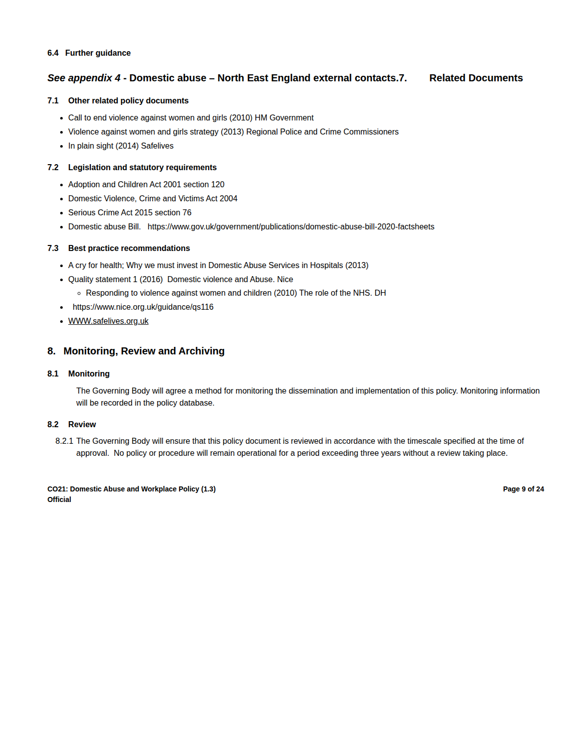6.4 Further guidance
See appendix 4 - Domestic abuse – North East England external contacts.7. Related Documents
7.1 Other related policy documents
Call to end violence against women and girls (2010) HM Government
Violence against women and girls strategy (2013) Regional Police and Crime Commissioners
In plain sight (2014) Safelives
7.2 Legislation and statutory requirements
Adoption and Children Act 2001 section 120
Domestic Violence, Crime and Victims Act 2004
Serious Crime Act 2015 section 76
Domestic abuse Bill. https://www.gov.uk/government/publications/domestic-abuse-bill-2020-factsheets
7.3 Best practice recommendations
A cry for health; Why we must invest in Domestic Abuse Services in Hospitals (2013)
Quality statement 1 (2016) Domestic violence and Abuse. Nice
Responding to violence against women and children (2010) The role of the NHS. DH
https://www.nice.org.uk/guidance/qs116
WWW.safelives.org.uk
8. Monitoring, Review and Archiving
8.1 Monitoring
The Governing Body will agree a method for monitoring the dissemination and implementation of this policy. Monitoring information will be recorded in the policy database.
8.2 Review
8.2.1 The Governing Body will ensure that this policy document is reviewed in accordance with the timescale specified at the time of approval. No policy or procedure will remain operational for a period exceeding three years without a review taking place.
CO21: Domestic Abuse and Workplace Policy (1.3)
Official
Page 9 of 24